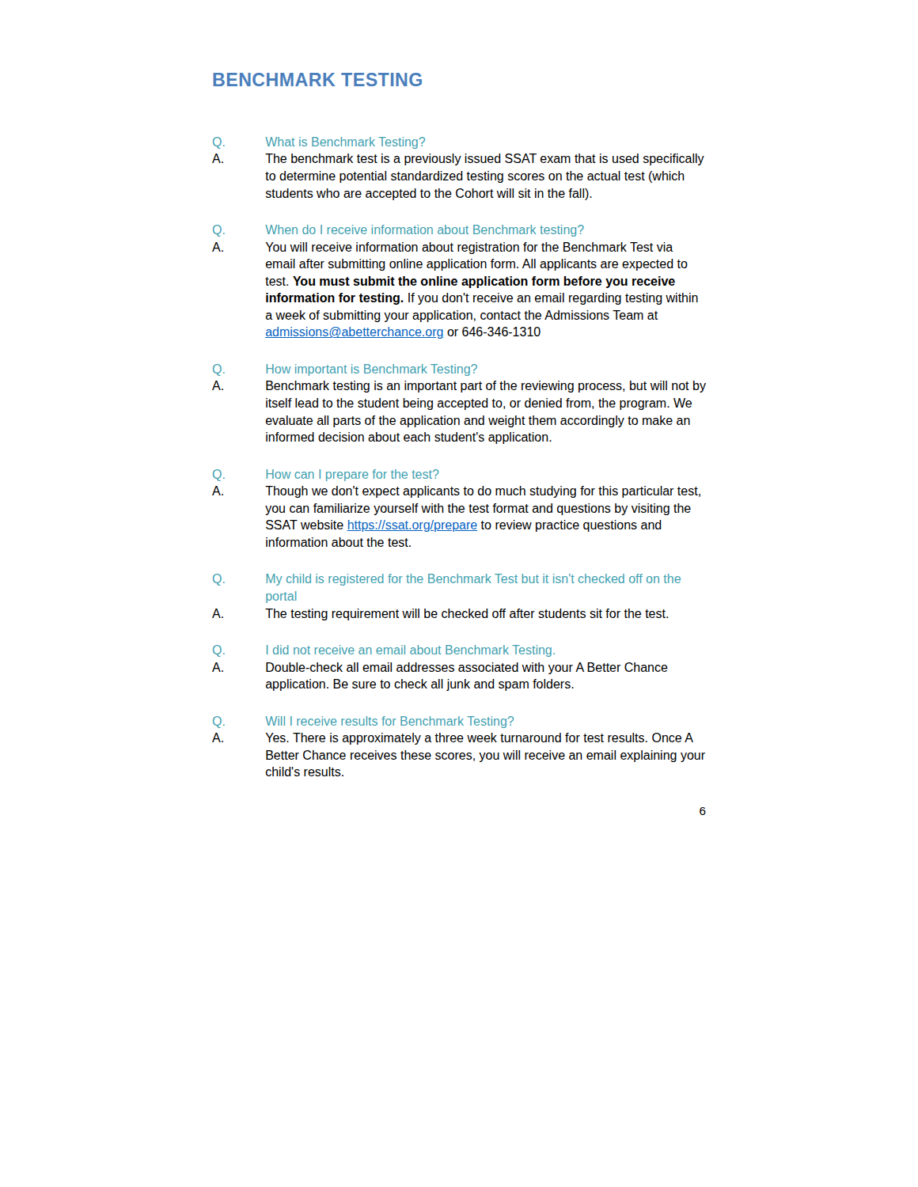BENCHMARK TESTING
Q.
What is Benchmark Testing?
A.
The benchmark test is a previously issued SSAT exam that is used specifically to determine potential standardized testing scores on the actual test (which students who are accepted to the Cohort will sit in the fall).
Q.
When do I receive information about Benchmark testing?
A.
You will receive information about registration for the Benchmark Test via email after submitting online application form. All applicants are expected to test. You must submit the online application form before you receive information for testing. If you don't receive an email regarding testing within a week of submitting your application, contact the Admissions Team at admissions@abetterchance.org or 646-346-1310
Q.
How important is Benchmark Testing?
A.
Benchmark testing is an important part of the reviewing process, but will not by itself lead to the student being accepted to, or denied from, the program. We evaluate all parts of the application and weight them accordingly to make an informed decision about each student's application.
Q.
How can I prepare for the test?
A.
Though we don't expect applicants to do much studying for this particular test, you can familiarize yourself with the test format and questions by visiting the SSAT website https://ssat.org/prepare to review practice questions and information about the test.
Q.
My child is registered for the Benchmark Test but it isn't checked off on the portal
A.
The testing requirement will be checked off after students sit for the test.
Q.
I did not receive an email about Benchmark Testing.
A.
Double-check all email addresses associated with your A Better Chance application. Be sure to check all junk and spam folders.
Q.
Will I receive results for Benchmark Testing?
A.
Yes. There is approximately a three week turnaround for test results. Once A Better Chance receives these scores, you will receive an email explaining your child's results.
6